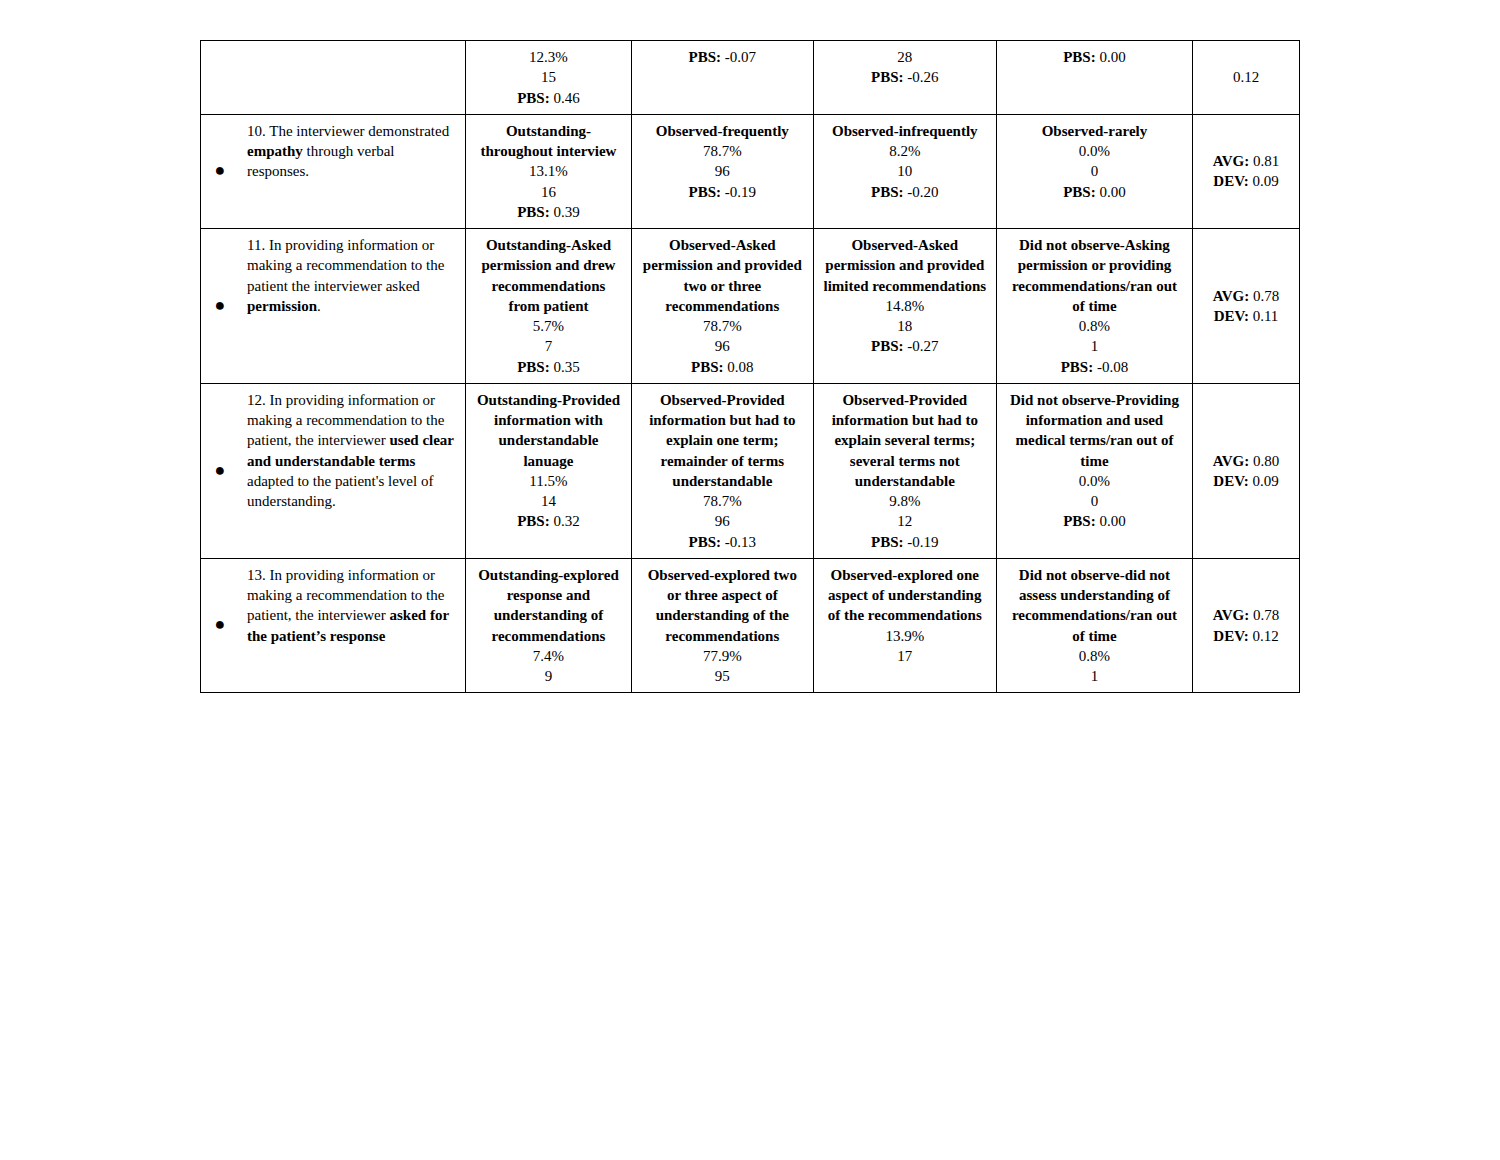| | | 12.3% 15 PBS: 0.46 | PBS: -0.07 | 28 PBS: -0.26 | PBS: 0.00 | 0.12 |
| ● | 10. The interviewer demonstrated empathy through verbal responses. | Outstanding-throughout interview 13.1% 16 PBS: 0.39 | Observed-frequently 78.7% 96 PBS: -0.19 | Observed-infrequently 8.2% 10 PBS: -0.20 | Observed-rarely 0.0% 0 PBS: 0.00 | AVG: 0.81 DEV: 0.09 |
| ● | 11. In providing information or making a recommendation to the patient the interviewer asked permission . | Outstanding-Asked permission and drew recommendations from patient 5.7% 7 PBS: 0.35 | Observed-Asked permission and provided two or three recommendations 78.7% 96 PBS: 0.08 | Observed-Asked permission and provided limited recommendations 14.8% 18 PBS: -0.27 | Did not observe-Asking permission or providing recommendations/ran out of time 0.8% 1 PBS: -0.08 | AVG: 0.78 DEV: 0.11 |
| ● | 12. In providing information or making a recommendation to the patient, the interviewer used clear and understandable terms adapted to the patient's level of understanding. | Outstanding-Provided information with understandable lanuage 11.5% 14 PBS: 0.32 | Observed-Provided information but had to explain one term; remainder of terms understandable 78.7% 96 PBS: -0.13 | Observed-Provided information but had to explain several terms; several terms not understandable 9.8% 12 PBS: -0.19 | Did not observe-Providing information and used medical terms/ran out of time 0.0% 0 PBS: 0.00 | AVG: 0.80 DEV: 0.09 |
| ● | 13. In providing information or making a recommendation to the patient, the interviewer asked for the patient’s response | Outstanding-explored response and understanding of recommendations 7.4% 9 | Observed-explored two or three aspect of understanding of the recommendations 77.9% 95 | Observed-explored one aspect of understanding of the recommendations 13.9% 17 | Did not observe-did not assess understanding of recommendations/ran out of time 0.8% 1 | AVG: 0.78 DEV: 0.12 |